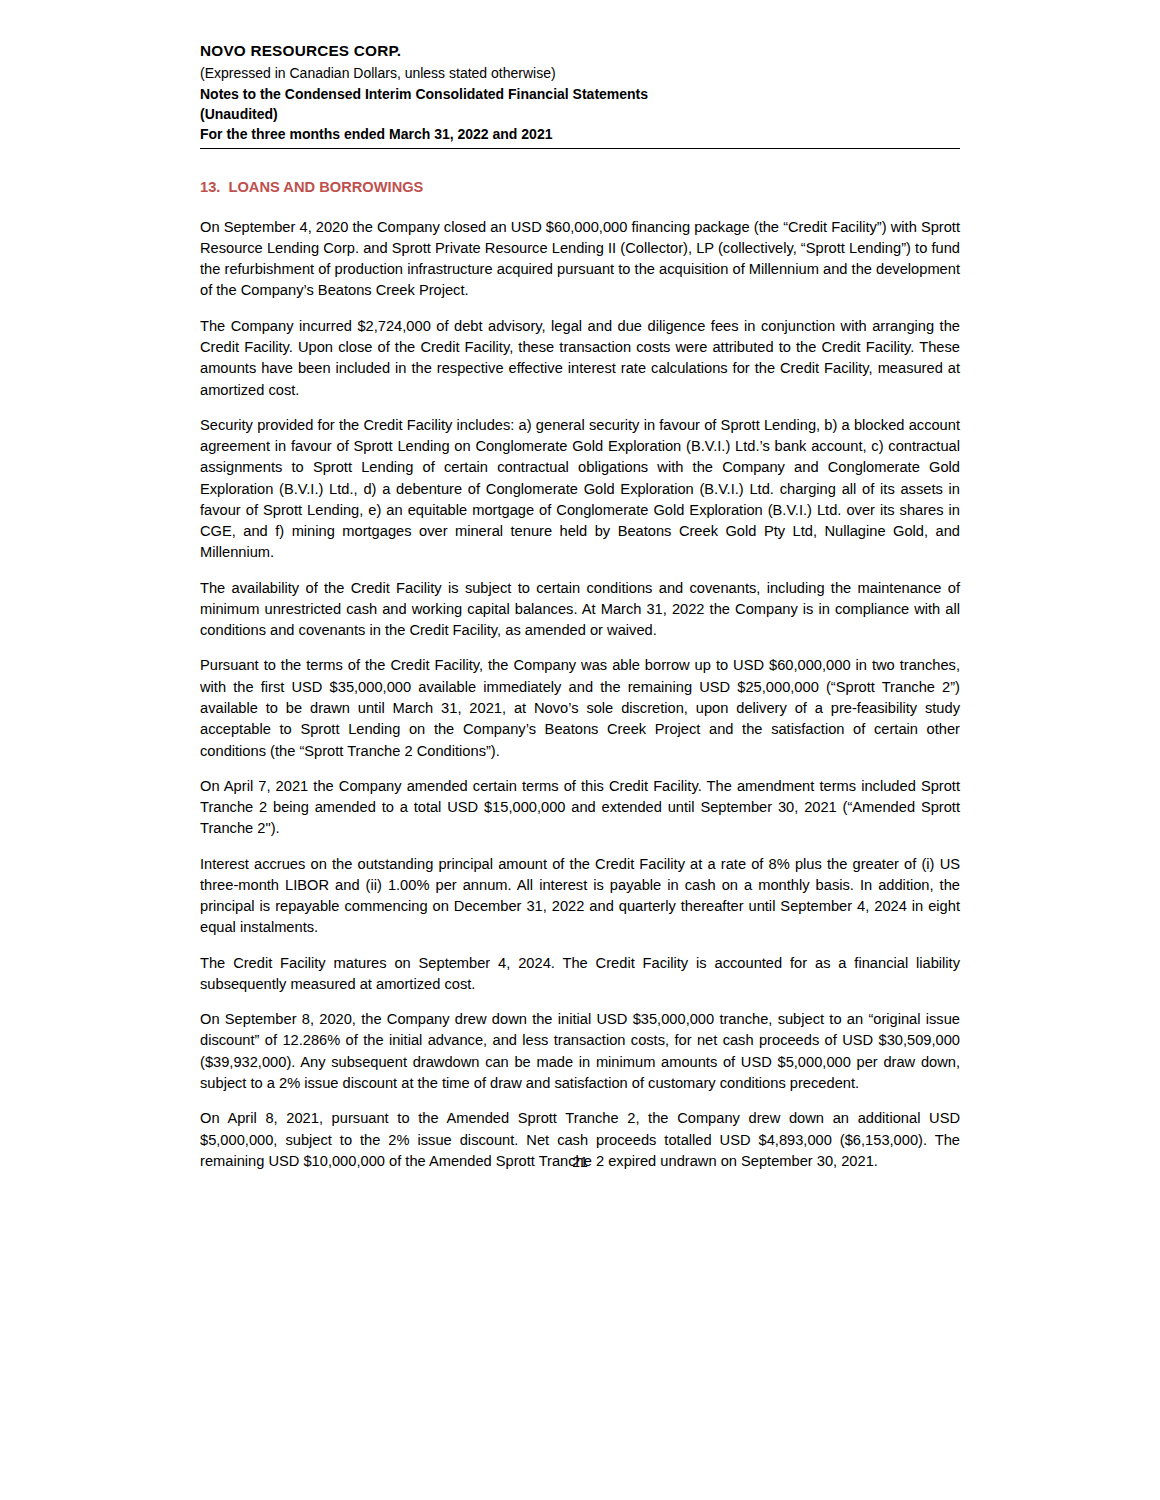NOVO RESOURCES CORP.
(Expressed in Canadian Dollars, unless stated otherwise)
Notes to the Condensed Interim Consolidated Financial Statements
(Unaudited)
For the three months ended March 31, 2022 and 2021
13. LOANS AND BORROWINGS
On September 4, 2020 the Company closed an USD $60,000,000 financing package (the “Credit Facility”) with Sprott Resource Lending Corp. and Sprott Private Resource Lending II (Collector), LP (collectively, “Sprott Lending”) to fund the refurbishment of production infrastructure acquired pursuant to the acquisition of Millennium and the development of the Company’s Beatons Creek Project.
The Company incurred $2,724,000 of debt advisory, legal and due diligence fees in conjunction with arranging the Credit Facility. Upon close of the Credit Facility, these transaction costs were attributed to the Credit Facility. These amounts have been included in the respective effective interest rate calculations for the Credit Facility, measured at amortized cost.
Security provided for the Credit Facility includes: a) general security in favour of Sprott Lending, b) a blocked account agreement in favour of Sprott Lending on Conglomerate Gold Exploration (B.V.I.) Ltd.’s bank account, c) contractual assignments to Sprott Lending of certain contractual obligations with the Company and Conglomerate Gold Exploration (B.V.I.) Ltd., d) a debenture of Conglomerate Gold Exploration (B.V.I.) Ltd. charging all of its assets in favour of Sprott Lending, e) an equitable mortgage of Conglomerate Gold Exploration (B.V.I.) Ltd. over its shares in CGE, and f) mining mortgages over mineral tenure held by Beatons Creek Gold Pty Ltd, Nullagine Gold, and Millennium.
The availability of the Credit Facility is subject to certain conditions and covenants, including the maintenance of minimum unrestricted cash and working capital balances. At March 31, 2022 the Company is in compliance with all conditions and covenants in the Credit Facility, as amended or waived.
Pursuant to the terms of the Credit Facility, the Company was able borrow up to USD $60,000,000 in two tranches, with the first USD $35,000,000 available immediately and the remaining USD $25,000,000 (“Sprott Tranche 2”) available to be drawn until March 31, 2021, at Novo’s sole discretion, upon delivery of a pre-feasibility study acceptable to Sprott Lending on the Company’s Beatons Creek Project and the satisfaction of certain other conditions (the “Sprott Tranche 2 Conditions”).
On April 7, 2021 the Company amended certain terms of this Credit Facility. The amendment terms included Sprott Tranche 2 being amended to a total USD $15,000,000 and extended until September 30, 2021 (“Amended Sprott Tranche 2").
Interest accrues on the outstanding principal amount of the Credit Facility at a rate of 8% plus the greater of (i) US three-month LIBOR and (ii) 1.00% per annum. All interest is payable in cash on a monthly basis. In addition, the principal is repayable commencing on December 31, 2022 and quarterly thereafter until September 4, 2024 in eight equal instalments.
The Credit Facility matures on September 4, 2024. The Credit Facility is accounted for as a financial liability subsequently measured at amortized cost.
On September 8, 2020, the Company drew down the initial USD $35,000,000 tranche, subject to an “original issue discount” of 12.286% of the initial advance, and less transaction costs, for net cash proceeds of USD $30,509,000 ($39,932,000). Any subsequent drawdown can be made in minimum amounts of USD $5,000,000 per draw down, subject to a 2% issue discount at the time of draw and satisfaction of customary conditions precedent.
On April 8, 2021, pursuant to the Amended Sprott Tranche 2, the Company drew down an additional USD $5,000,000, subject to the 2% issue discount. Net cash proceeds totalled USD $4,893,000 ($6,153,000). The remaining USD $10,000,000 of the Amended Sprott Tranche 2 expired undrawn on September 30, 2021.
21